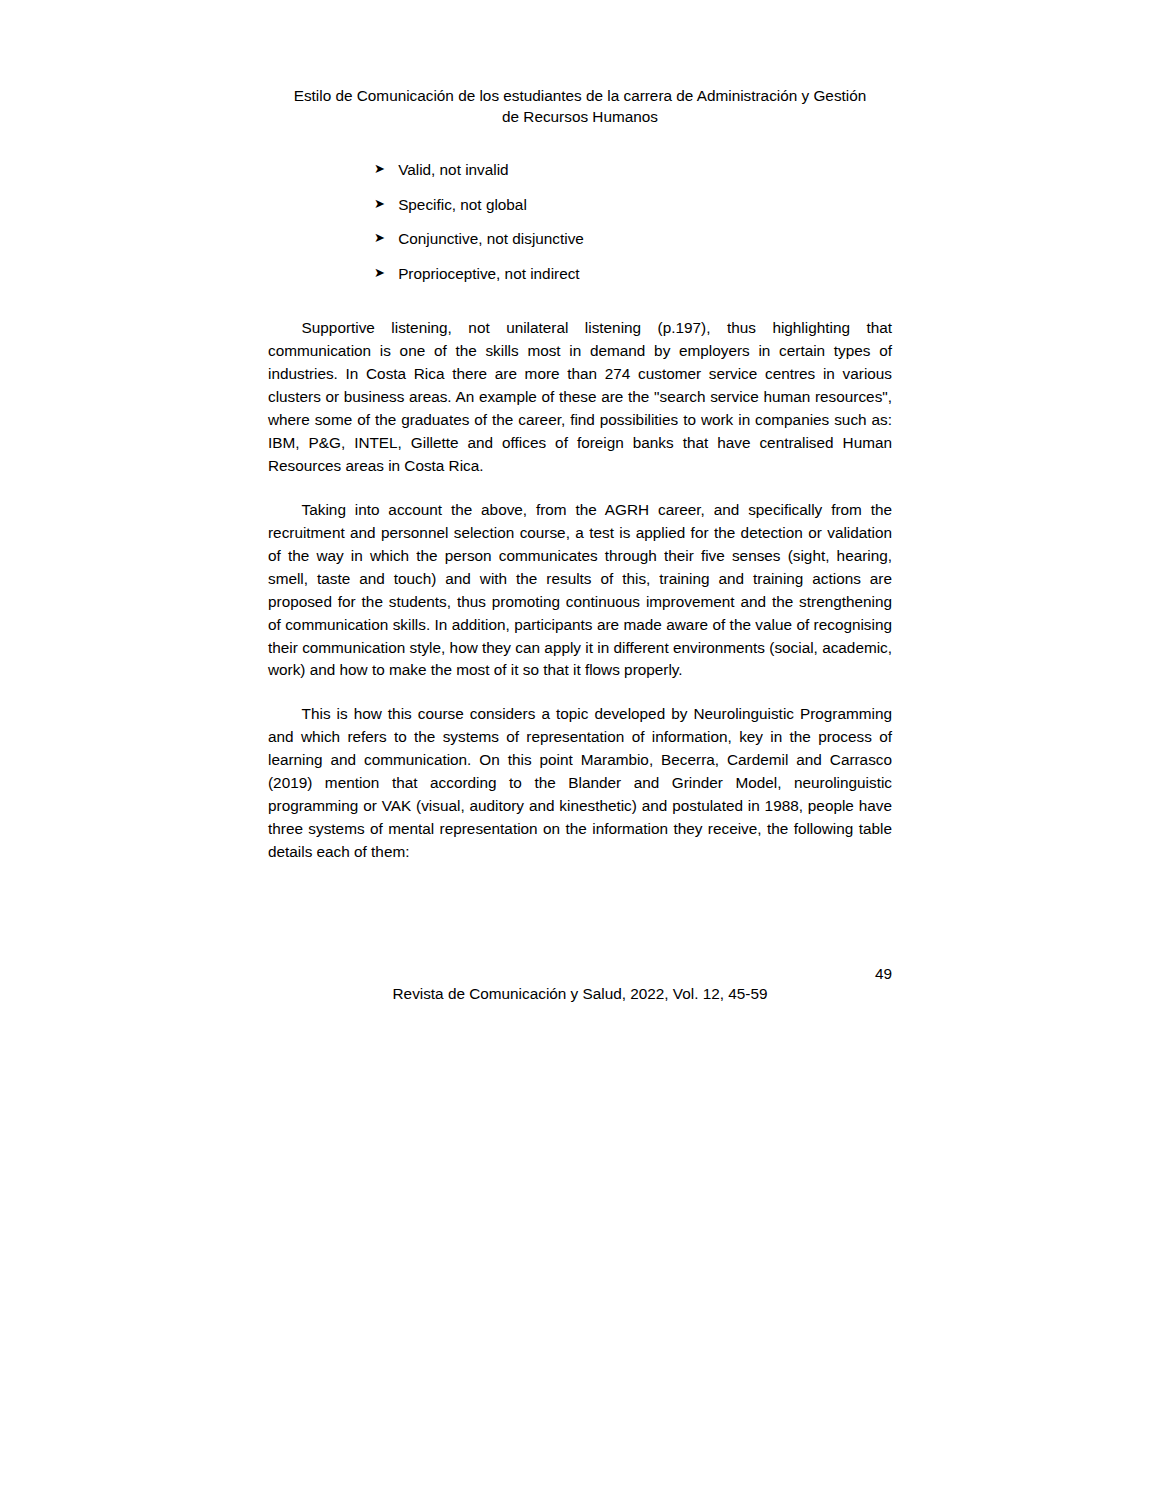Estilo de Comunicación de los estudiantes de la carrera de Administración y Gestión
de Recursos Humanos
Valid, not invalid
Specific, not global
Conjunctive, not disjunctive
Proprioceptive, not indirect
Supportive listening, not unilateral listening (p.197), thus highlighting that communication is one of the skills most in demand by employers in certain types of industries. In Costa Rica there are more than 274 customer service centres in various clusters or business areas. An example of these are the "search service human resources", where some of the graduates of the career, find possibilities to work in companies such as: IBM, P&G, INTEL, Gillette and offices of foreign banks that have centralised Human Resources areas in Costa Rica.
Taking into account the above, from the AGRH career, and specifically from the recruitment and personnel selection course, a test is applied for the detection or validation of the way in which the person communicates through their five senses (sight, hearing, smell, taste and touch) and with the results of this, training and training actions are proposed for the students, thus promoting continuous improvement and the strengthening of communication skills. In addition, participants are made aware of the value of recognising their communication style, how they can apply it in different environments (social, academic, work) and how to make the most of it so that it flows properly.
This is how this course considers a topic developed by Neurolinguistic Programming and which refers to the systems of representation of information, key in the process of learning and communication. On this point Marambio, Becerra, Cardemil and Carrasco (2019) mention that according to the Blander and Grinder Model, neurolinguistic programming or VAK (visual, auditory and kinesthetic) and postulated in 1988, people have three systems of mental representation on the information they receive, the following table details each of them:
49
Revista de Comunicación y Salud, 2022, Vol. 12, 45-59